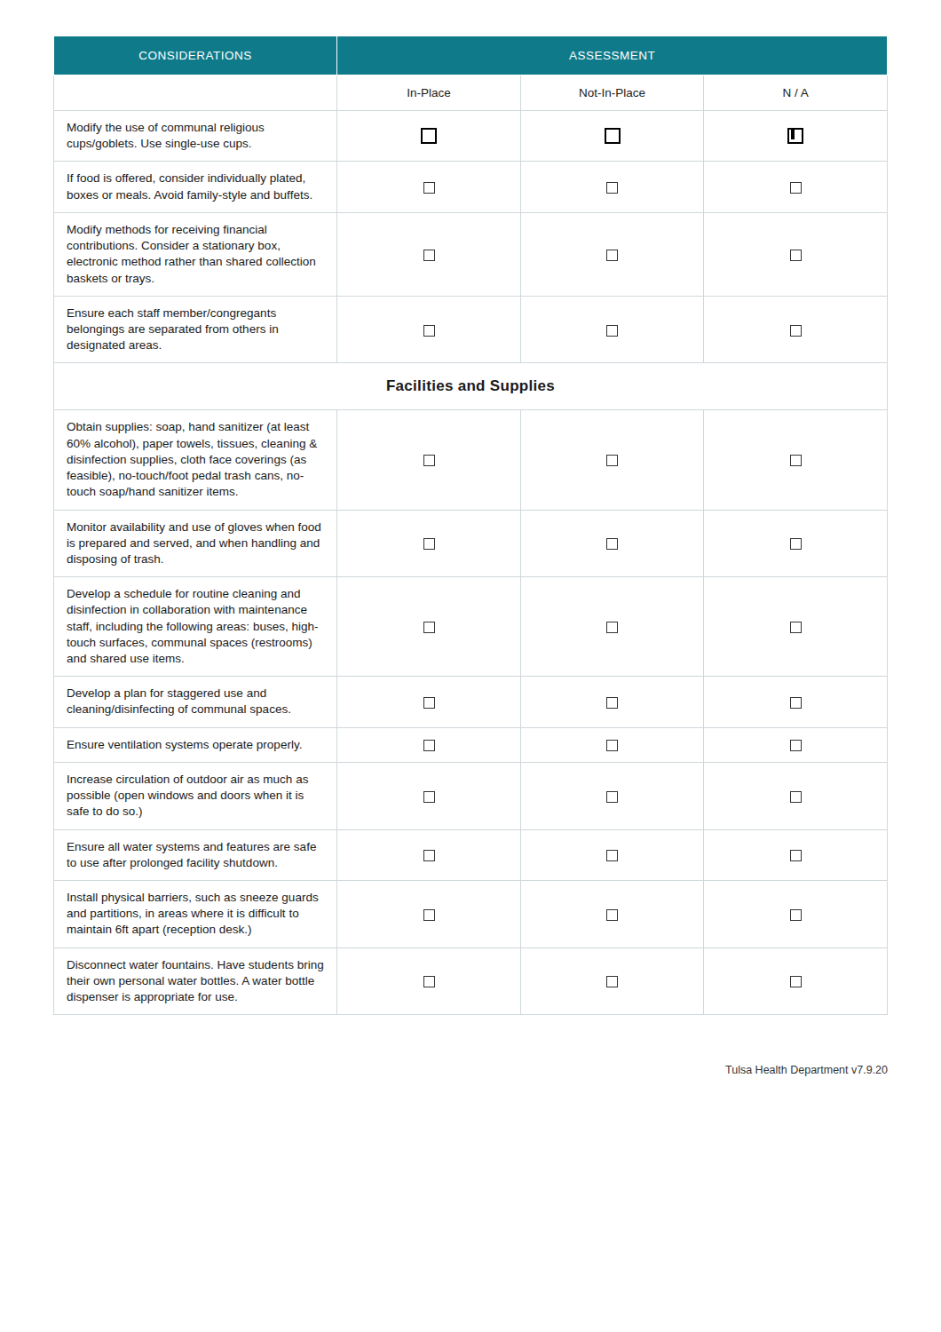| CONSIDERATIONS | ASSESSMENT |
| --- | --- |
| | In-Place | Not-In-Place | N / A |
| Modify the use of communal religious cups/goblets. Use single-use cups. | | | |
| If food is offered, consider individually plated, boxes or meals. Avoid family-style and buffets. | | | |
| Modify methods for receiving financial contributions. Consider a stationary box, electronic method rather than shared collection baskets or trays. | | | |
| Ensure each staff member/congregants belongings are separated from others in designated areas. | | | |
| Facilities and Supplies |
| Obtain supplies: soap, hand sanitizer (at least 60% alcohol), paper towels, tissues, cleaning & disinfection supplies, cloth face coverings (as feasible), no-touch/foot pedal trash cans, no-touch soap/hand sanitizer items. | | | |
| Monitor availability and use of gloves when food is prepared and served, and when handling and disposing of trash. | | | |
| Develop a schedule for routine cleaning and disinfection in collaboration with maintenance staff, including the following areas: buses, high-touch surfaces, communal spaces (restrooms) and shared use items. | | | |
| Develop a plan for staggered use and cleaning/disinfecting of communal spaces. | | | |
| Ensure ventilation systems operate properly. | | | |
| Increase circulation of outdoor air as much as possible (open windows and doors when it is safe to do so.) | | | |
| Ensure all water systems and features are safe to use after prolonged facility shutdown. | | | |
| Install physical barriers, such as sneeze guards and partitions, in areas where it is difficult to maintain 6ft apart (reception desk.) | | | |
| Disconnect water fountains. Have students bring their own personal water bottles. A water bottle dispenser is appropriate for use. | | | |
Tulsa Health Department v7.9.20